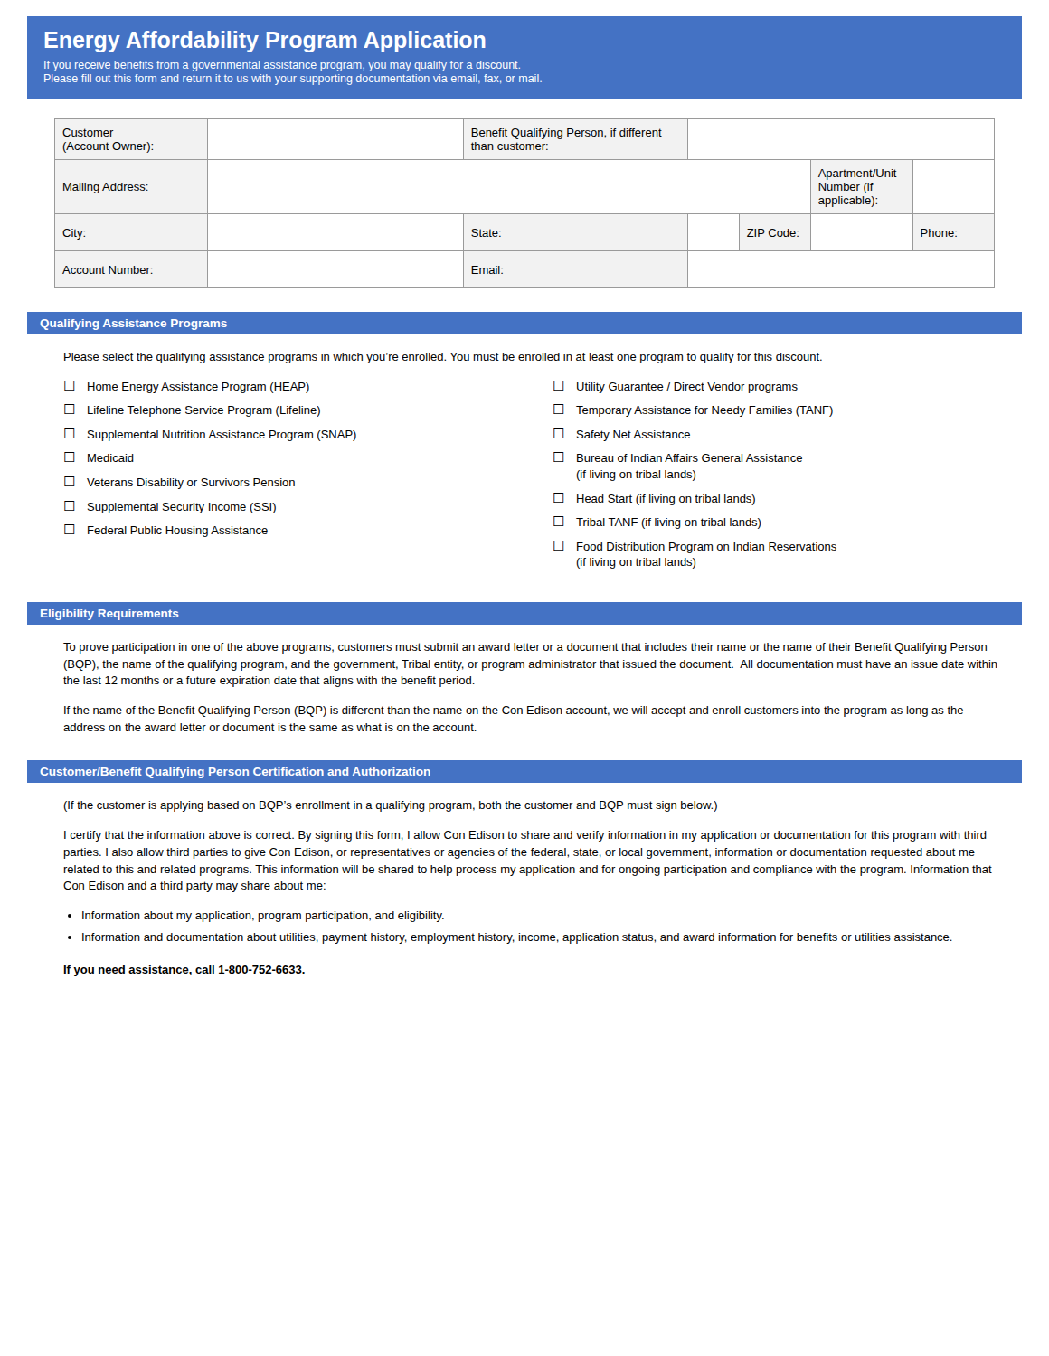Energy Affordability Program Application
If you receive benefits from a governmental assistance program, you may qualify for a discount.
Please fill out this form and return it to us with your supporting documentation via email, fax, or mail.
| Customer (Account Owner): | | Benefit Qualifying Person, if different than customer: | |
| Mailing Address: | | Apartment/Unit Number (if applicable): | |
| City: | | State: | | ZIP Code: | | Phone: |
| Account Number: | | Email: | |
Qualifying Assistance Programs
Please select the qualifying assistance programs in which you’re enrolled. You must be enrolled in at least one program to qualify for this discount.
Home Energy Assistance Program (HEAP)
Lifeline Telephone Service Program (Lifeline)
Supplemental Nutrition Assistance Program (SNAP)
Medicaid
Veterans Disability or Survivors Pension
Supplemental Security Income (SSI)
Federal Public Housing Assistance
Utility Guarantee / Direct Vendor programs
Temporary Assistance for Needy Families (TANF)
Safety Net Assistance
Bureau of Indian Affairs General Assistance(if living on tribal lands)
Head Start (if living on tribal lands)
Tribal TANF (if living on tribal lands)
Food Distribution Program on Indian Reservations(if living on tribal lands)
Eligibility Requirements
To prove participation in one of the above programs, customers must submit an award letter or a document that includes their name or the name of their Benefit Qualifying Person (BQP), the name of the qualifying program, and the government, Tribal entity, or program administrator that issued the document. All documentation must have an issue date within the last 12 months or a future expiration date that aligns with the benefit period.
If the name of the Benefit Qualifying Person (BQP) is different than the name on the Con Edison account, we will accept and enroll customers into the program as long as the address on the award letter or document is the same as what is on the account.
Customer/Benefit Qualifying Person Certification and Authorization
(If the customer is applying based on BQP’s enrollment in a qualifying program, both the customer and BQP must sign below.)
I certify that the information above is correct. By signing this form, I allow Con Edison to share and verify information in my application or documentation for this program with third parties. I also allow third parties to give Con Edison, or representatives or agencies of the federal, state, or local government, information or documentation requested about me related to this and related programs. This information will be shared to help process my application and for ongoing participation and compliance with the program. Information that Con Edison and a third party may share about me:
Information about my application, program participation, and eligibility.
Information and documentation about utilities, payment history, employment history, income, application status, and award information for benefits or utilities assistance.
If you need assistance, call 1-800-752-6633.